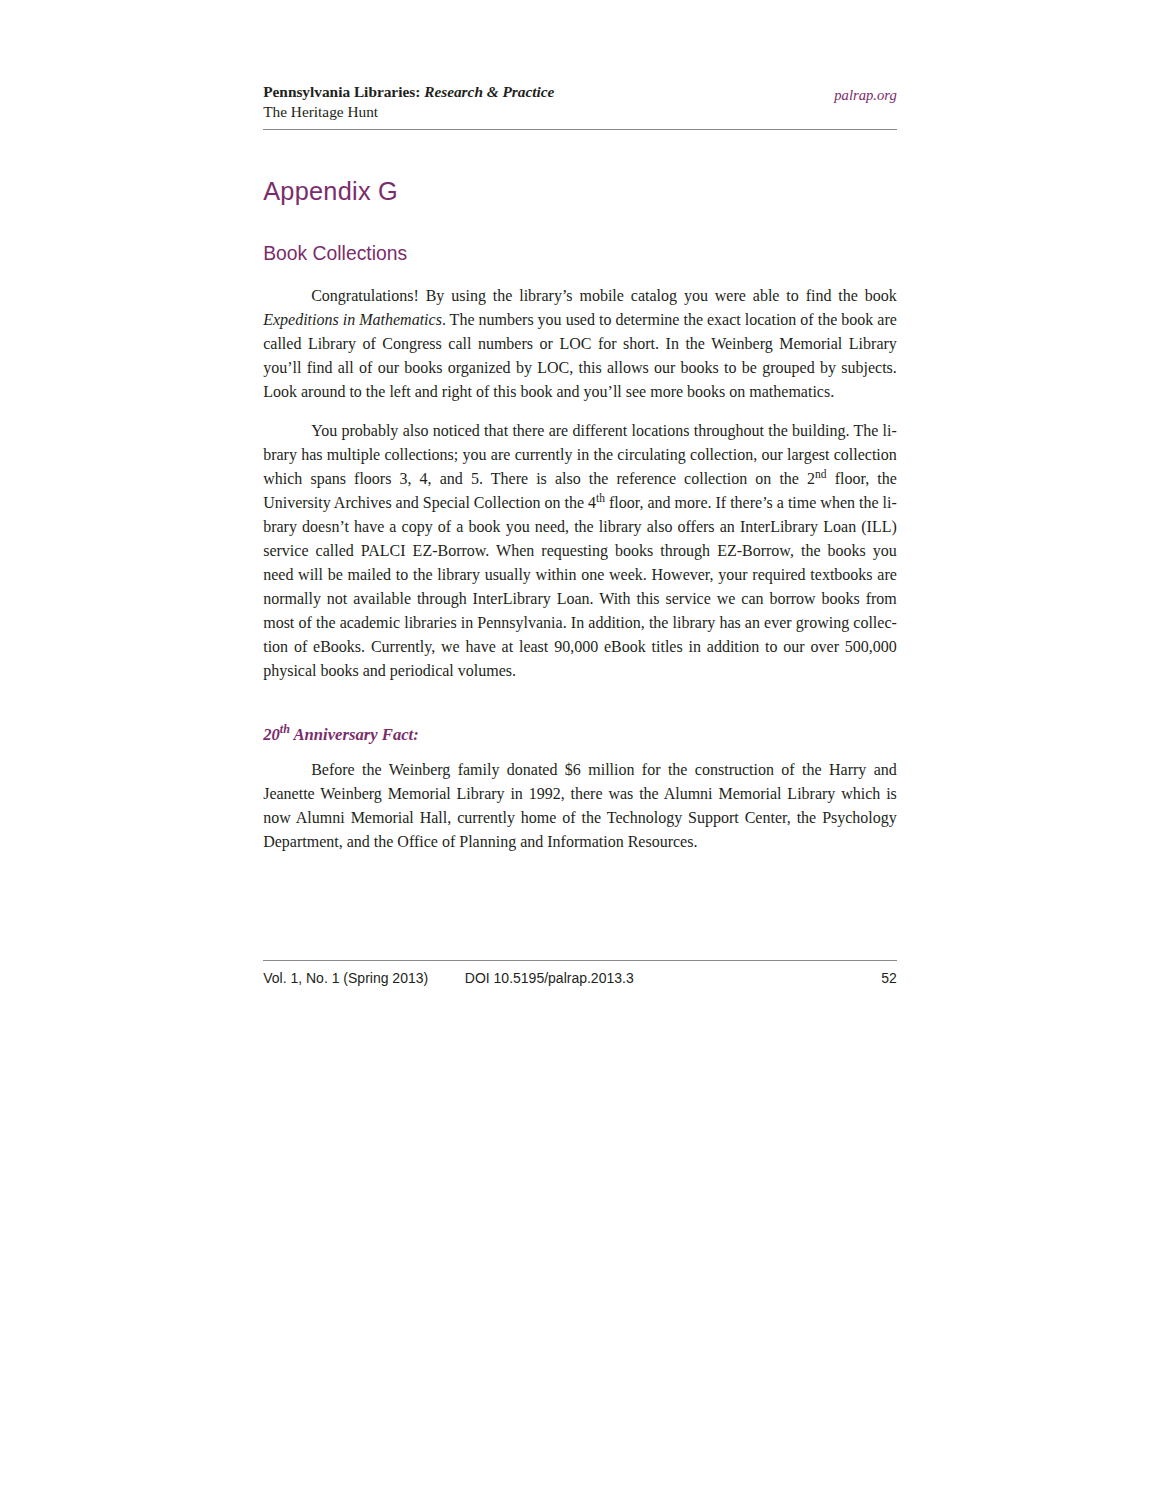Pennsylvania Libraries: Research & Practice
The Heritage Hunt
palrap.org
Appendix G
Book Collections
Congratulations! By using the library’s mobile catalog you were able to find the book Expeditions in Mathematics. The numbers you used to determine the exact location of the book are called Library of Congress call numbers or LOC for short. In the Weinberg Memorial Library you’ll find all of our books organized by LOC, this allows our books to be grouped by subjects. Look around to the left and right of this book and you’ll see more books on mathematics.
You probably also noticed that there are different locations throughout the building. The library has multiple collections; you are currently in the circulating collection, our largest collection which spans floors 3, 4, and 5. There is also the reference collection on the 2nd floor, the University Archives and Special Collection on the 4th floor, and more. If there’s a time when the library doesn’t have a copy of a book you need, the library also offers an InterLibrary Loan (ILL) service called PALCI EZ-Borrow. When requesting books through EZ-Borrow, the books you need will be mailed to the library usually within one week. However, your required textbooks are normally not available through InterLibrary Loan. With this service we can borrow books from most of the academic libraries in Pennsylvania. In addition, the library has an ever growing collection of eBooks. Currently, we have at least 90,000 eBook titles in addition to our over 500,000 physical books and periodical volumes.
20th Anniversary Fact:
Before the Weinberg family donated $6 million for the construction of the Harry and Jeanette Weinberg Memorial Library in 1992, there was the Alumni Memorial Library which is now Alumni Memorial Hall, currently home of the Technology Support Center, the Psychology Department, and the Office of Planning and Information Resources.
Vol. 1, No. 1 (Spring 2013)
DOI 10.5195/palrap.2013.3
52